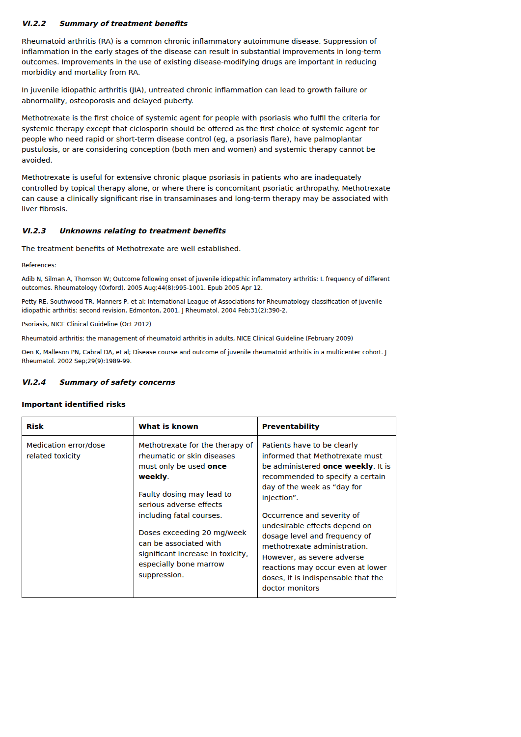VI.2.2 Summary of treatment benefits
Rheumatoid arthritis (RA) is a common chronic inflammatory autoimmune disease. Suppression of inflammation in the early stages of the disease can result in substantial improvements in long-term outcomes. Improvements in the use of existing disease-modifying drugs are important in reducing morbidity and mortality from RA.
In juvenile idiopathic arthritis (JIA), untreated chronic inflammation can lead to growth failure or abnormality, osteoporosis and delayed puberty.
Methotrexate is the first choice of systemic agent for people with psoriasis who fulfil the criteria for systemic therapy except that ciclosporin should be offered as the first choice of systemic agent for people who need rapid or short-term disease control (eg, a psoriasis flare), have palmoplantar pustulosis, or are considering conception (both men and women) and systemic therapy cannot be avoided.
Methotrexate is useful for extensive chronic plaque psoriasis in patients who are inadequately controlled by topical therapy alone, or where there is concomitant psoriatic arthropathy. Methotrexate can cause a clinically significant rise in transaminases and long-term therapy may be associated with liver fibrosis.
VI.2.3 Unknowns relating to treatment benefits
The treatment benefits of Methotrexate are well established.
References:
Adib N, Silman A, Thomson W; Outcome following onset of juvenile idiopathic inflammatory arthritis: I. frequency of different outcomes. Rheumatology (Oxford). 2005 Aug;44(8):995-1001. Epub 2005 Apr 12.
Petty RE, Southwood TR, Manners P, et al; International League of Associations for Rheumatology classification of juvenile idiopathic arthritis: second revision, Edmonton, 2001. J Rheumatol. 2004 Feb;31(2):390-2.
Psoriasis, NICE Clinical Guideline (Oct 2012)
Rheumatoid arthritis: the management of rheumatoid arthritis in adults, NICE Clinical Guideline (February 2009)
Oen K, Malleson PN, Cabral DA, et al; Disease course and outcome of juvenile rheumatoid arthritis in a multicenter cohort. J Rheumatol. 2002 Sep;29(9):1989-99.
VI.2.4 Summary of safety concerns
Important identified risks
| Risk | What is known | Preventability |
| --- | --- | --- |
| Medication error/dose related toxicity | Methotrexate for the therapy of rheumatic or skin diseases must only be used once weekly . Faulty dosing may lead to serious adverse effects including fatal courses. Doses exceeding 20 mg/week can be associated with significant increase in toxicity, especially bone marrow suppression. | Patients have to be clearly informed that Methotrexate must be administered once weekly . It is recommended to specify a certain day of the week as “day for injection”. Occurrence and severity of undesirable effects depend on dosage level and frequency of methotrexate administration. However, as severe adverse reactions may occur even at lower doses, it is indispensable that the doctor monitors |